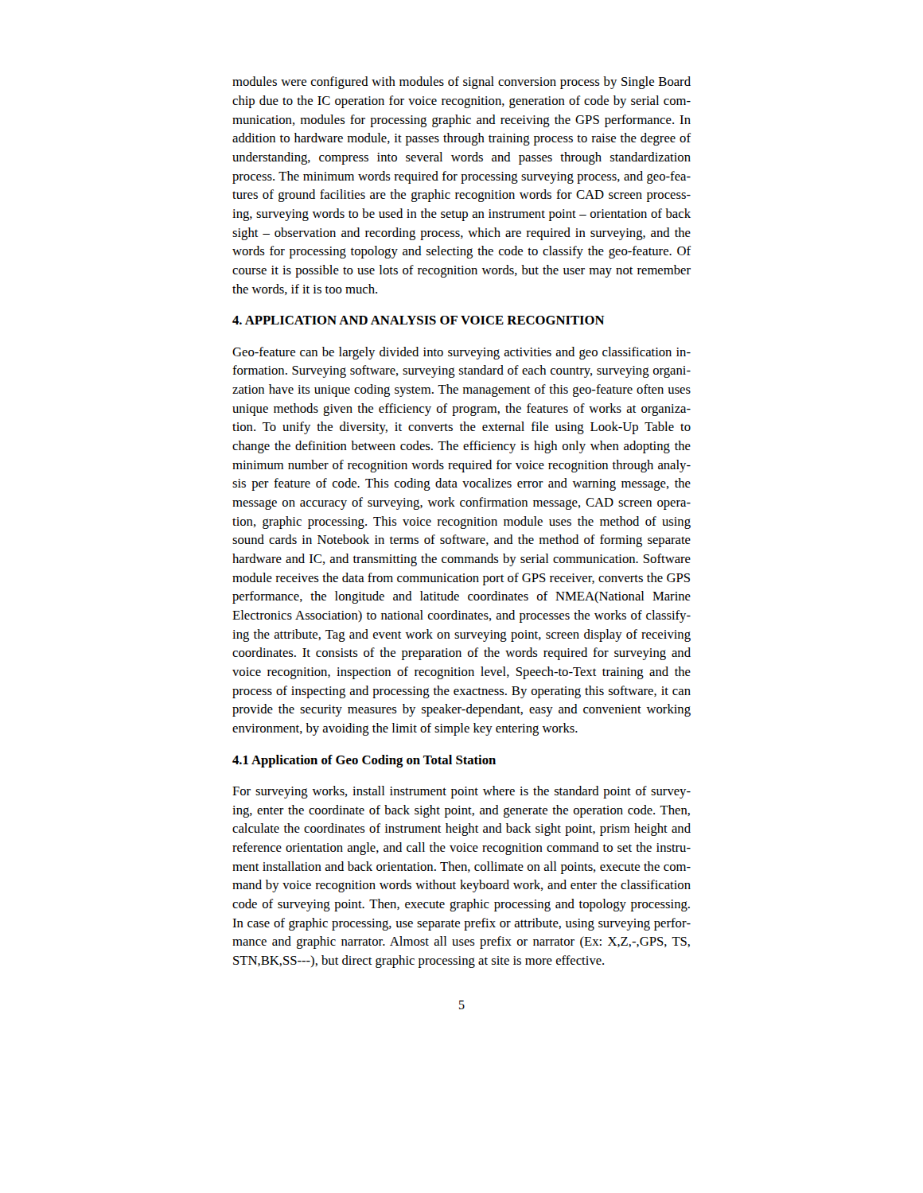modules were configured with modules of signal conversion process by Single Board chip due to the IC operation for voice recognition, generation of code by serial communication, modules for processing graphic and receiving the GPS performance. In addition to hardware module, it passes through training process to raise the degree of understanding, compress into several words and passes through standardization process. The minimum words required for processing surveying process, and geo-features of ground facilities are the graphic recognition words for CAD screen processing, surveying words to be used in the setup an instrument point – orientation of back sight – observation and recording process, which are required in surveying, and the words for processing topology and selecting the code to classify the geo-feature. Of course it is possible to use lots of recognition words, but the user may not remember the words, if it is too much.
4. APPLICATION AND ANALYSIS OF VOICE RECOGNITION
Geo-feature can be largely divided into surveying activities and geo classification information. Surveying software, surveying standard of each country, surveying organization have its unique coding system. The management of this geo-feature often uses unique methods given the efficiency of program, the features of works at organization. To unify the diversity, it converts the external file using Look-Up Table to change the definition between codes. The efficiency is high only when adopting the minimum number of recognition words required for voice recognition through analysis per feature of code. This coding data vocalizes error and warning message, the message on accuracy of surveying, work confirmation message, CAD screen operation, graphic processing. This voice recognition module uses the method of using sound cards in Notebook in terms of software, and the method of forming separate hardware and IC, and transmitting the commands by serial communication. Software module receives the data from communication port of GPS receiver, converts the GPS performance, the longitude and latitude coordinates of NMEA(National Marine Electronics Association) to national coordinates, and processes the works of classifying the attribute, Tag and event work on surveying point, screen display of receiving coordinates. It consists of the preparation of the words required for surveying and voice recognition, inspection of recognition level, Speech-to-Text training and the process of inspecting and processing the exactness. By operating this software, it can provide the security measures by speaker-dependant, easy and convenient working environment, by avoiding the limit of simple key entering works.
4.1 Application of Geo Coding on Total Station
For surveying works, install instrument point where is the standard point of surveying, enter the coordinate of back sight point, and generate the operation code. Then, calculate the coordinates of instrument height and back sight point, prism height and reference orientation angle, and call the voice recognition command to set the instrument installation and back orientation. Then, collimate on all points, execute the command by voice recognition words without keyboard work, and enter the classification code of surveying point. Then, execute graphic processing and topology processing. In case of graphic processing, use separate prefix or attribute, using surveying performance and graphic narrator. Almost all uses prefix or narrator (Ex: X,Z,-,GPS, TS, STN,BK,SS---), but direct graphic processing at site is more effective.
5